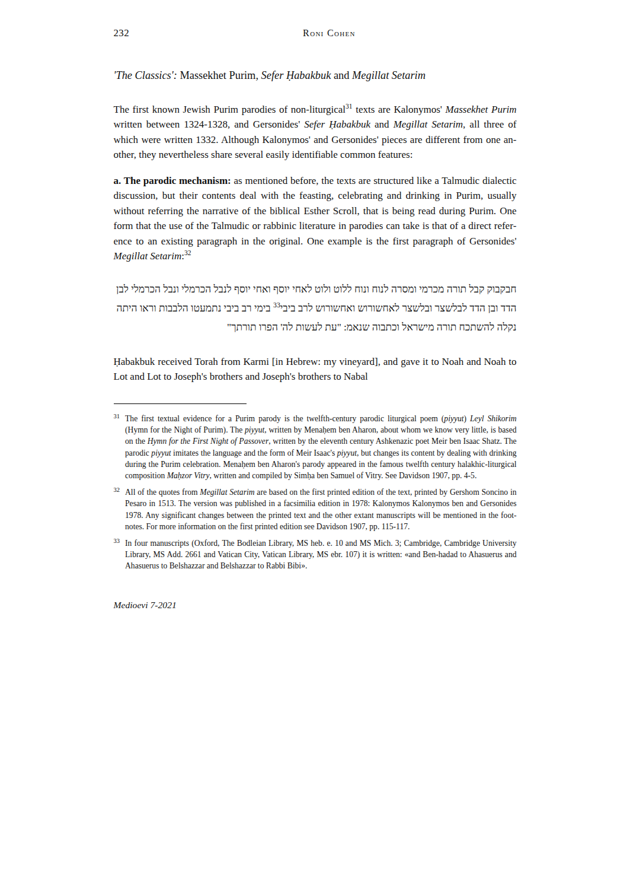232 Roni Cohen
'The Classics': Massekhet Purim, Sefer Ḥabakbuk and Megillat Setarim
The first known Jewish Purim parodies of non-liturgical31 texts are Kalonymos' Massekhet Purim written between 1324-1328, and Gersonides' Sefer Ḥabakbuk and Megillat Setarim, all three of which were written 1332. Although Kalonymos' and Gersonides' pieces are different from one another, they nevertheless share several easily identifiable common features:
a. The parodic mechanism: as mentioned before, the texts are structured like a Talmudic dialectic discussion, but their contents deal with the feasting, celebrating and drinking in Purim, usually without referring the narrative of the biblical Esther Scroll, that is being read during Purim. One form that the use of the Talmudic or rabbinic literature in parodies can take is that of a direct reference to an existing paragraph in the original. One example is the first paragraph of Gersonides' Megillat Setarim:32
חבקבוק קבל תורה מכרמי ומסרה לנוח ונוח ללוט ולוט לאחי יוסף ואחי יוסף לנבל הכרמלי ונבל הכרמלי לבן הדד ובן הדד לבלשצר ובלשצר לאחשורוש ואחשורוש לרב ביבי33 בימי רב ביבי נתמעטו הלבבות וראו היתה נקלה להשתכח תורה מישראל וכתבוה שנאמ: "עת לעשות לה' הפרו תורתך"
Ḥabakbuk received Torah from Karmi [in Hebrew: my vineyard], and gave it to Noah and Noah to Lot and Lot to Joseph's brothers and Joseph's brothers to Nabal
31 The first textual evidence for a Purim parody is the twelfth-century parodic liturgical poem (piyyut) Leyl Shikorim (Hymn for the Night of Purim). The piyyut, written by Menaḥem ben Aharon, about whom we know very little, is based on the Hymn for the First Night of Passover, written by the eleventh century Ashkenazic poet Meir ben Isaac Shatz. The parodic piyyut imitates the language and the form of Meir Isaac's piyyut, but changes its content by dealing with drinking during the Purim celebration. Menaḥem ben Aharon's parody appeared in the famous twelfth century halakhic-liturgical composition Maḥzor Vitry, written and compiled by Simḥa ben Samuel of Vitry. See Davidson 1907, pp. 4-5.
32 All of the quotes from Megillat Setarim are based on the first printed edition of the text, printed by Gershom Soncino in Pesaro in 1513. The version was published in a facsimilia edition in 1978: Kalonymos Kalonymos ben and Gersonides 1978. Any significant changes between the printed text and the other extant manuscripts will be mentioned in the footnotes. For more information on the first printed edition see Davidson 1907, pp. 115-117.
33 In four manuscripts (Oxford, The Bodleian Library, MS heb. e. 10 and MS Mich. 3; Cambridge, Cambridge University Library, MS Add. 2661 and Vatican City, Vatican Library, MS ebr. 107) it is written: «and Ben-hadad to Ahasuerus and Ahasuerus to Belshazzar and Belshazzar to Rabbi Bibi».
Medioevi 7-2021